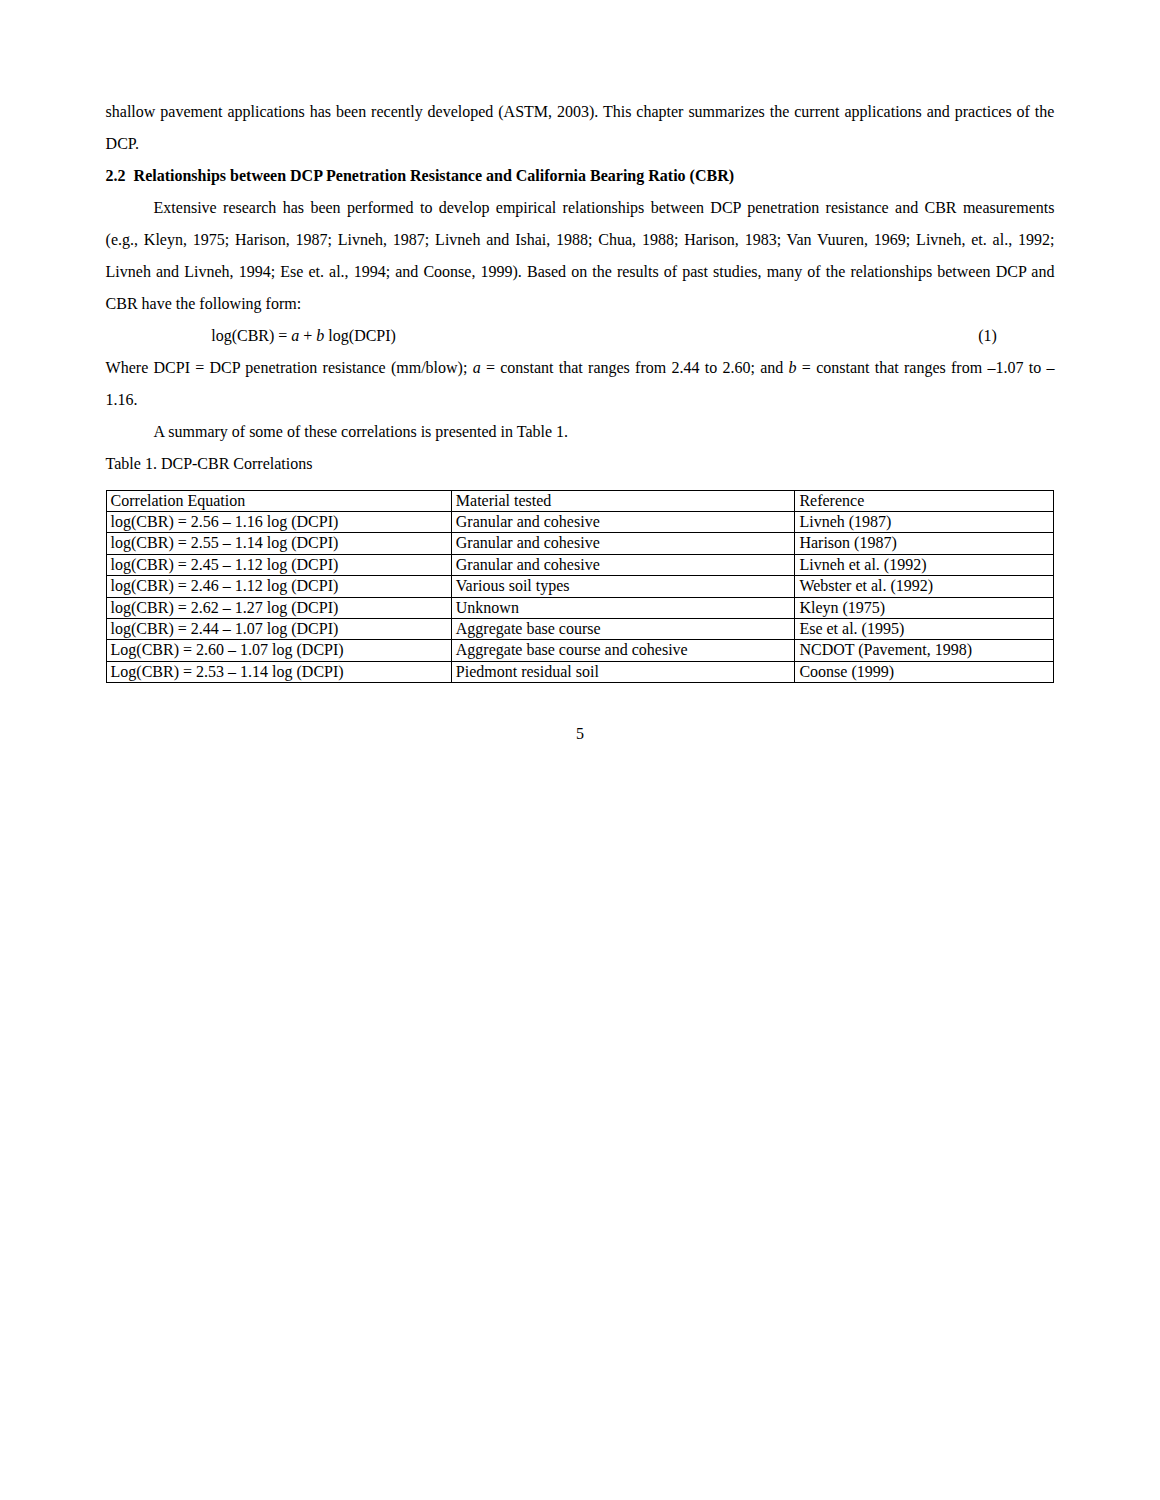shallow pavement applications has been recently developed (ASTM, 2003). This chapter summarizes the current applications and practices of the DCP.
2.2 Relationships between DCP Penetration Resistance and California Bearing Ratio (CBR)
Extensive research has been performed to develop empirical relationships between DCP penetration resistance and CBR measurements (e.g., Kleyn, 1975; Harison, 1987; Livneh, 1987; Livneh and Ishai, 1988; Chua, 1988; Harison, 1983; Van Vuuren, 1969; Livneh, et. al., 1992; Livneh and Livneh, 1994; Ese et. al., 1994; and Coonse, 1999). Based on the results of past studies, many of the relationships between DCP and CBR have the following form:
log(CBR) = a + b log(DCPI) (1)
Where DCPI = DCP penetration resistance (mm/blow); a = constant that ranges from 2.44 to 2.60; and b = constant that ranges from –1.07 to –1.16.
A summary of some of these correlations is presented in Table 1.
Table 1. DCP-CBR Correlations
| Correlation Equation | Material tested | Reference |
| --- | --- | --- |
| log(CBR) = 2.56 – 1.16 log (DCPI) | Granular and cohesive | Livneh (1987) |
| log(CBR) = 2.55 – 1.14 log (DCPI) | Granular and cohesive | Harison (1987) |
| log(CBR) = 2.45 – 1.12 log (DCPI) | Granular and cohesive | Livneh et al. (1992) |
| log(CBR) = 2.46 – 1.12 log (DCPI) | Various soil types | Webster et al. (1992) |
| log(CBR) = 2.62 – 1.27 log (DCPI) | Unknown | Kleyn (1975) |
| log(CBR) = 2.44 – 1.07 log (DCPI) | Aggregate base course | Ese et al. (1995) |
| Log(CBR) = 2.60 – 1.07 log (DCPI) | Aggregate base course and cohesive | NCDOT (Pavement, 1998) |
| Log(CBR) = 2.53 – 1.14 log (DCPI) | Piedmont residual soil | Coonse (1999) |
5